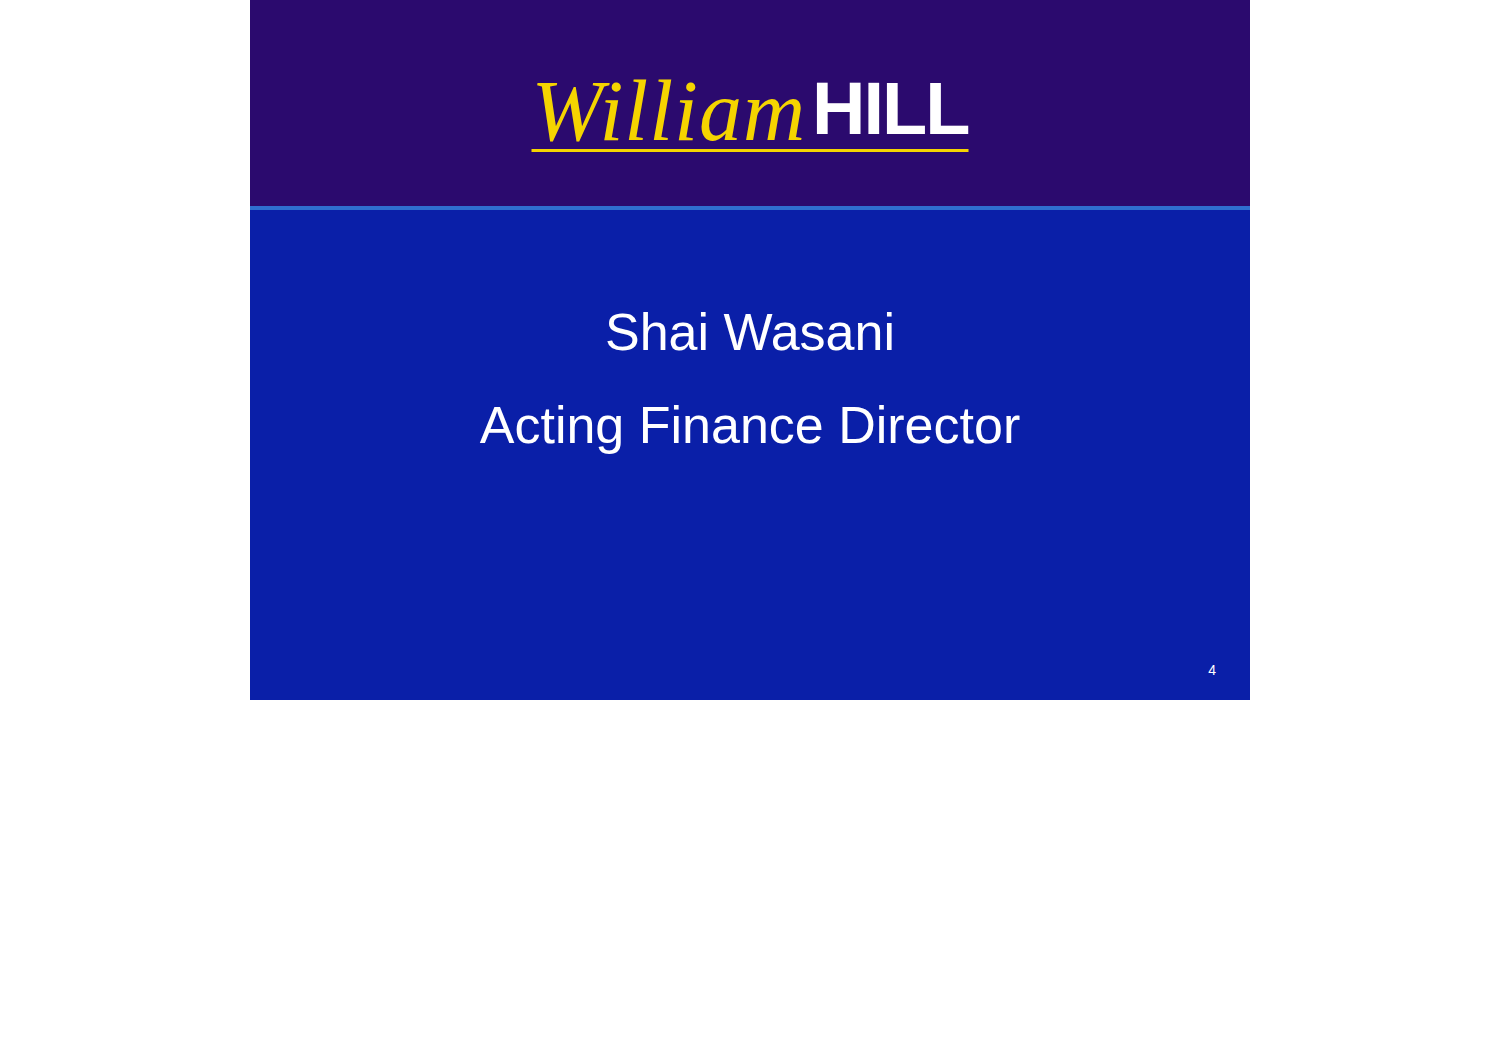William HILL
Shai Wasani
Acting Finance Director
4